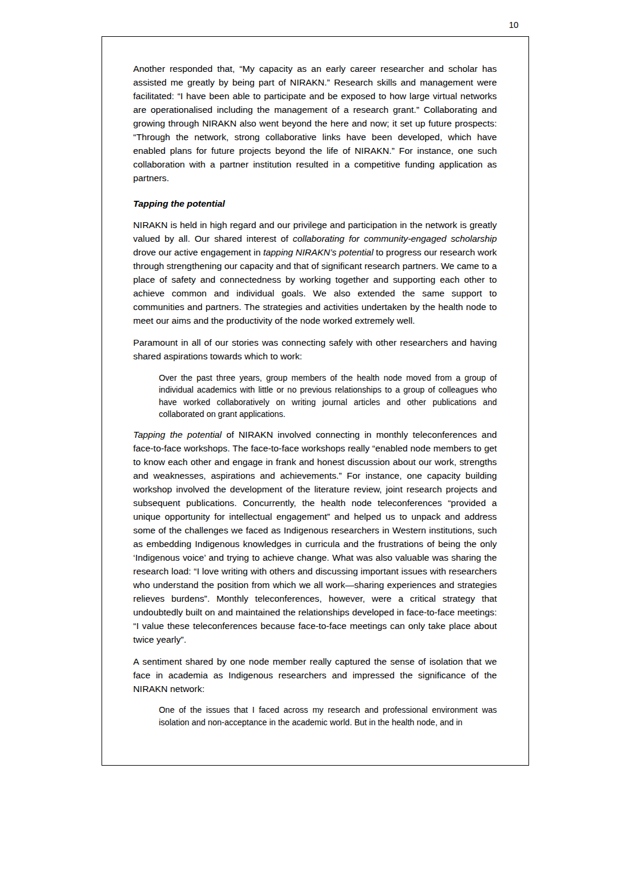10
Another responded that, “My capacity as an early career researcher and scholar has assisted me greatly by being part of NIRAKN.” Research skills and management were facilitated: “I have been able to participate and be exposed to how large virtual networks are operationalised including the management of a research grant.” Collaborating and growing through NIRAKN also went beyond the here and now; it set up future prospects: “Through the network, strong collaborative links have been developed, which have enabled plans for future projects beyond the life of NIRAKN.” For instance, one such collaboration with a partner institution resulted in a competitive funding application as partners.
Tapping the potential
NIRAKN is held in high regard and our privilege and participation in the network is greatly valued by all. Our shared interest of collaborating for community-engaged scholarship drove our active engagement in tapping NIRAKN’s potential to progress our research work through strengthening our capacity and that of significant research partners. We came to a place of safety and connectedness by working together and supporting each other to achieve common and individual goals. We also extended the same support to communities and partners. The strategies and activities undertaken by the health node to meet our aims and the productivity of the node worked extremely well.
Paramount in all of our stories was connecting safely with other researchers and having shared aspirations towards which to work:
Over the past three years, group members of the health node moved from a group of individual academics with little or no previous relationships to a group of colleagues who have worked collaboratively on writing journal articles and other publications and collaborated on grant applications.
Tapping the potential of NIRAKN involved connecting in monthly teleconferences and face-to-face workshops. The face-to-face workshops really “enabled node members to get to know each other and engage in frank and honest discussion about our work, strengths and weaknesses, aspirations and achievements.” For instance, one capacity building workshop involved the development of the literature review, joint research projects and subsequent publications. Concurrently, the health node teleconferences “provided a unique opportunity for intellectual engagement” and helped us to unpack and address some of the challenges we faced as Indigenous researchers in Western institutions, such as embedding Indigenous knowledges in curricula and the frustrations of being the only ‘Indigenous voice’ and trying to achieve change. What was also valuable was sharing the research load: “I love writing with others and discussing important issues with researchers who understand the position from which we all work—sharing experiences and strategies relieves burdens”. Monthly teleconferences, however, were a critical strategy that undoubtedly built on and maintained the relationships developed in face-to-face meetings: “I value these teleconferences because face-to-face meetings can only take place about twice yearly”.
A sentiment shared by one node member really captured the sense of isolation that we face in academia as Indigenous researchers and impressed the significance of the NIRAKN network:
One of the issues that I faced across my research and professional environment was isolation and non-acceptance in the academic world. But in the health node, and in